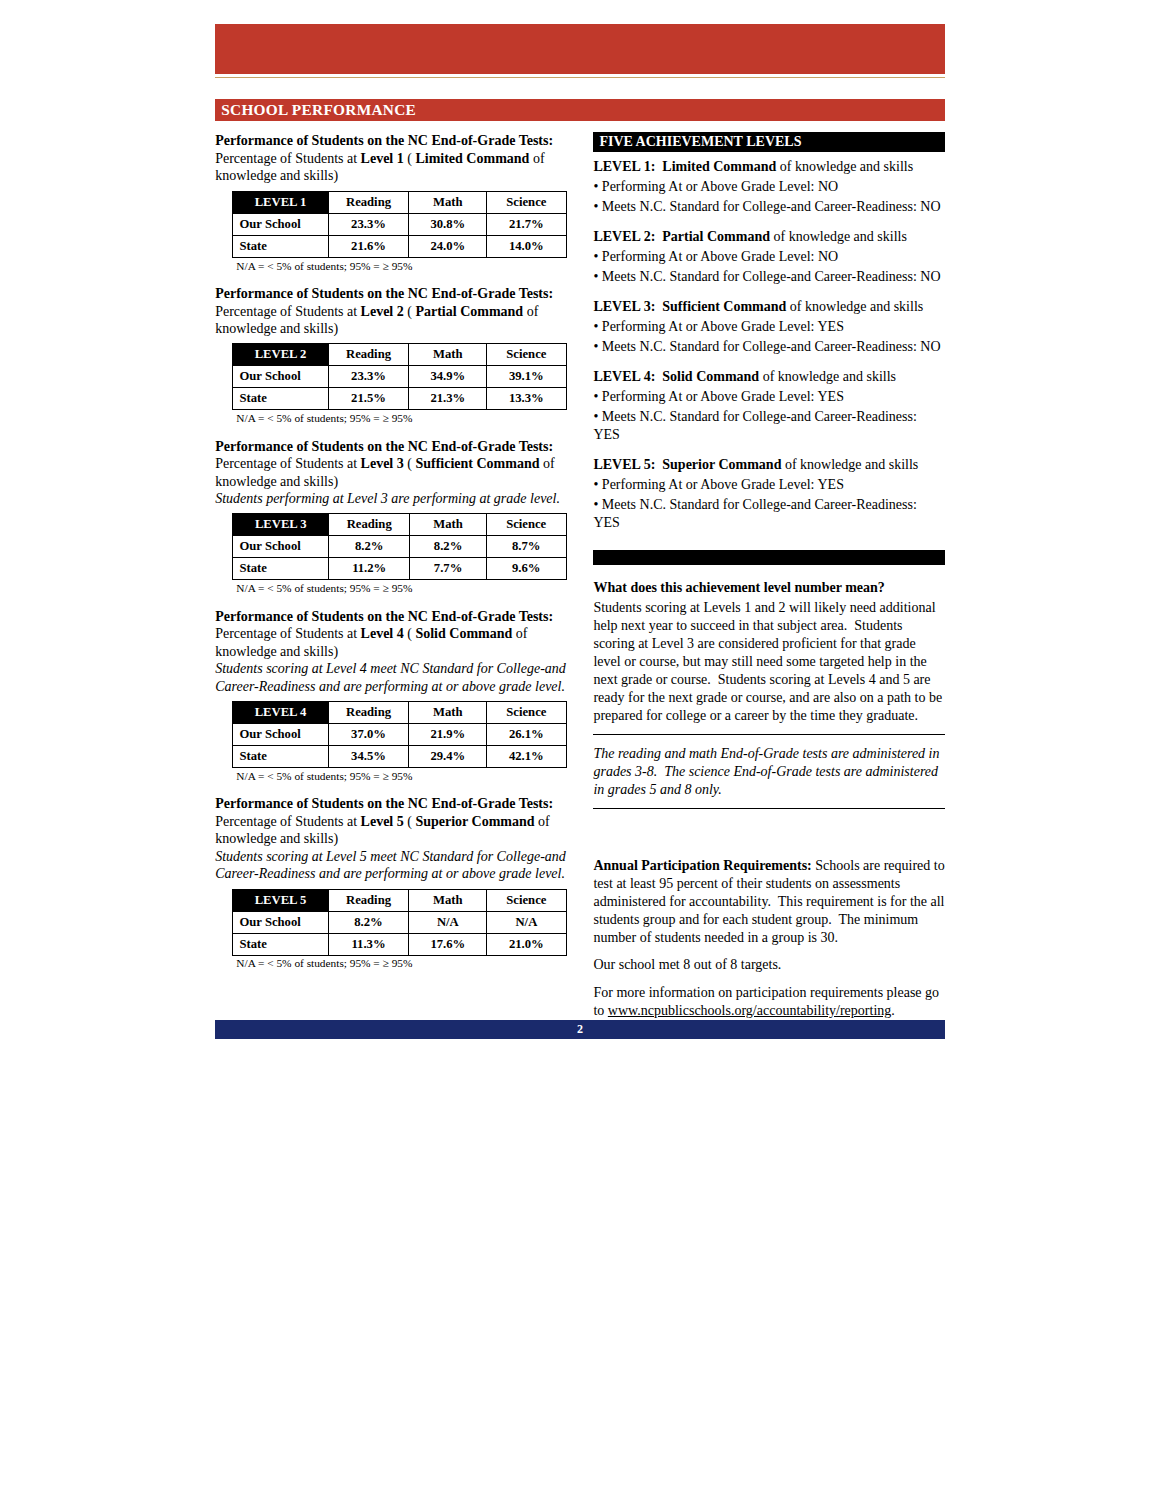SCHOOL PERFORMANCE
Performance of Students on the NC End-of-Grade Tests: Percentage of Students at Level 1 ( Limited Command of knowledge and skills)
| LEVEL 1 | Reading | Math | Science |
| --- | --- | --- | --- |
| Our School | 23.3% | 30.8% | 21.7% |
| State | 21.6% | 24.0% | 14.0% |
N/A = < 5% of students; 95% = ≥ 95%
Performance of Students on the NC End-of-Grade Tests: Percentage of Students at Level 2 ( Partial Command of knowledge and skills)
| LEVEL 2 | Reading | Math | Science |
| --- | --- | --- | --- |
| Our School | 23.3% | 34.9% | 39.1% |
| State | 21.5% | 21.3% | 13.3% |
N/A = < 5% of students; 95% = ≥ 95%
Performance of Students on the NC End-of-Grade Tests: Percentage of Students at Level 3 ( Sufficient Command of knowledge and skills)
Students performing at Level 3 are performing at grade level.
| LEVEL 3 | Reading | Math | Science |
| --- | --- | --- | --- |
| Our School | 8.2% | 8.2% | 8.7% |
| State | 11.2% | 7.7% | 9.6% |
N/A = < 5% of students; 95% = ≥ 95%
Performance of Students on the NC End-of-Grade Tests: Percentage of Students at Level 4 ( Solid Command of knowledge and skills)
Students scoring at Level 4 meet NC Standard for College-and Career-Readiness and are performing at or above grade level.
| LEVEL 4 | Reading | Math | Science |
| --- | --- | --- | --- |
| Our School | 37.0% | 21.9% | 26.1% |
| State | 34.5% | 29.4% | 42.1% |
N/A = < 5% of students; 95% = ≥ 95%
Performance of Students on the NC End-of-Grade Tests: Percentage of Students at Level 5 ( Superior Command of knowledge and skills)
Students scoring at Level 5 meet NC Standard for College-and Career-Readiness and are performing at or above grade level.
| LEVEL 5 | Reading | Math | Science |
| --- | --- | --- | --- |
| Our School | 8.2% | N/A | N/A |
| State | 11.3% | 17.6% | 21.0% |
N/A = < 5% of students; 95% = ≥ 95%
FIVE ACHIEVEMENT LEVELS
LEVEL 1: Limited Command of knowledge and skills
• Performing At or Above Grade Level: NO
• Meets N.C. Standard for College-and Career-Readiness: NO
LEVEL 2: Partial Command of knowledge and skills
• Performing At or Above Grade Level: NO
• Meets N.C. Standard for College-and Career-Readiness: NO
LEVEL 3: Sufficient Command of knowledge and skills
• Performing At or Above Grade Level: YES
• Meets N.C. Standard for College-and Career-Readiness: NO
LEVEL 4: Solid Command of knowledge and skills
• Performing At or Above Grade Level: YES
• Meets N.C. Standard for College-and Career-Readiness: YES
LEVEL 5: Superior Command of knowledge and skills
• Performing At or Above Grade Level: YES
• Meets N.C. Standard for College-and Career-Readiness: YES
What does this achievement level number mean?
Students scoring at Levels 1 and 2 will likely need additional help next year to succeed in that subject area. Students scoring at Level 3 are considered proficient for that grade level or course, but may still need some targeted help in the next grade or course. Students scoring at Levels 4 and 5 are ready for the next grade or course, and are also on a path to be prepared for college or a career by the time they graduate.
The reading and math End-of-Grade tests are administered in grades 3-8. The science End-of-Grade tests are administered in grades 5 and 8 only.
Annual Participation Requirements: Schools are required to test at least 95 percent of their students on assessments administered for accountability. This requirement is for the all students group and for each student group. The minimum number of students needed in a group is 30.
Our school met 8 out of 8 targets.
For more information on participation requirements please go to www.ncpublicschools.org/accountability/reporting.
2